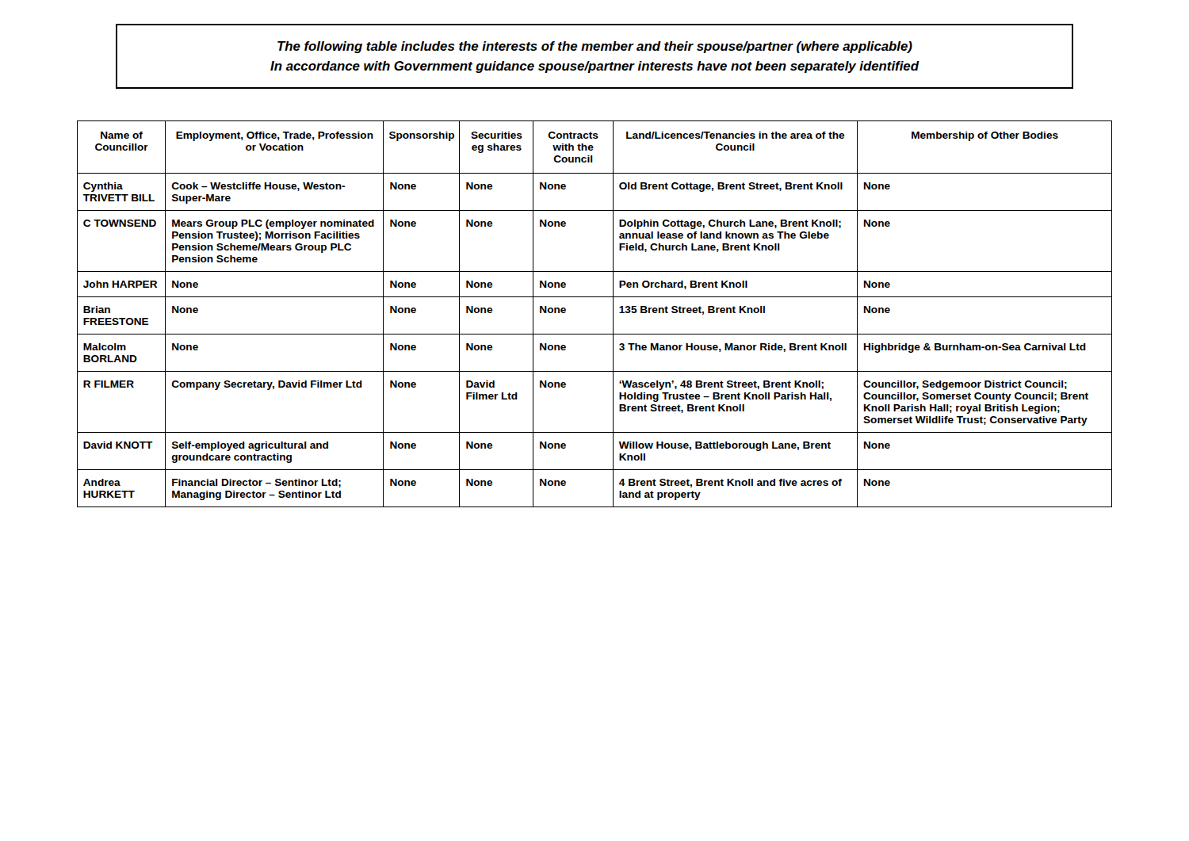The following table includes the interests of the member and their spouse/partner (where applicable)
In accordance with Government guidance spouse/partner interests have not been separately identified
| Name of Councillor | Employment, Office, Trade, Profession or Vocation | Sponsorship | Securities eg shares | Contracts with the Council | Land/Licences/Tenancies in the area of the Council | Membership of Other Bodies |
| --- | --- | --- | --- | --- | --- | --- |
| Cynthia TRIVETT BILL | Cook – Westcliffe House, Weston-Super-Mare | None | None | None | Old Brent Cottage, Brent Street, Brent Knoll | None |
| C TOWNSEND | Mears Group PLC (employer nominated Pension Trustee); Morrison Facilities Pension Scheme/Mears Group PLC Pension Scheme | None | None | None | Dolphin Cottage, Church Lane, Brent Knoll; annual lease of land known as The Glebe Field, Church Lane, Brent Knoll | None |
| John HARPER | None | None | None | None | Pen Orchard, Brent Knoll | None |
| Brian FREESTONE | None | None | None | None | 135 Brent Street, Brent Knoll | None |
| Malcolm BORLAND | None | None | None | None | 3 The Manor House, Manor Ride, Brent Knoll | Highbridge & Burnham-on-Sea Carnival Ltd |
| R FILMER | Company Secretary, David Filmer Ltd | None | David Filmer Ltd | None | ‘Wascelyn’, 48 Brent Street, Brent Knoll; Holding Trustee – Brent Knoll Parish Hall, Brent Street, Brent Knoll | Councillor, Sedgemoor District Council; Councillor, Somerset County Council; Brent Knoll Parish Hall; royal British Legion; Somerset Wildlife Trust; Conservative Party |
| David KNOTT | Self-employed agricultural and groundcare contracting | None | None | None | Willow House, Battleborough Lane, Brent Knoll | None |
| Andrea HURKETT | Financial Director – Sentinor Ltd; Managing Director – Sentinor Ltd | None | None | None | 4 Brent Street, Brent Knoll and five acres of land at property | None |